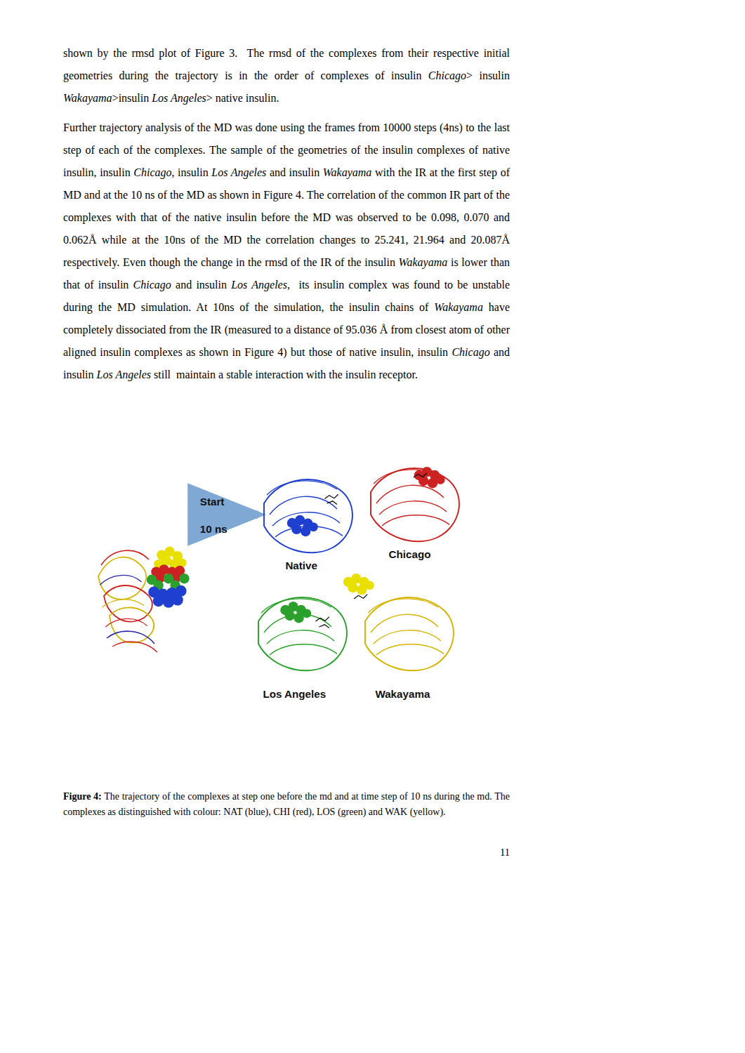shown by the rmsd plot of Figure 3. The rmsd of the complexes from their respective initial geometries during the trajectory is in the order of complexes of insulin Chicago> insulin Wakayama>insulin Los Angeles> native insulin.
Further trajectory analysis of the MD was done using the frames from 10000 steps (4ns) to the last step of each of the complexes. The sample of the geometries of the insulin complexes of native insulin, insulin Chicago, insulin Los Angeles and insulin Wakayama with the IR at the first step of MD and at the 10 ns of the MD as shown in Figure 4. The correlation of the common IR part of the complexes with that of the native insulin before the MD was observed to be 0.098, 0.070 and 0.062Å while at the 10ns of the MD the correlation changes to 25.241, 21.964 and 20.087Å respectively. Even though the change in the rmsd of the IR of the insulin Wakayama is lower than that of insulin Chicago and insulin Los Angeles, its insulin complex was found to be unstable during the MD simulation. At 10ns of the simulation, the insulin chains of Wakayama have completely dissociated from the IR (measured to a distance of 95.036 Å from closest atom of other aligned insulin complexes as shown in Figure 4) but those of native insulin, insulin Chicago and insulin Los Angeles still maintain a stable interaction with the insulin receptor.
Start 10 ns Native Chicago Los Angeles Wakayama
Figure 4: The trajectory of the complexes at step one before the md and at time step of 10 ns during the md. The complexes as distinguished with colour: NAT (blue), CHI (red), LOS (green) and WAK (yellow).
11